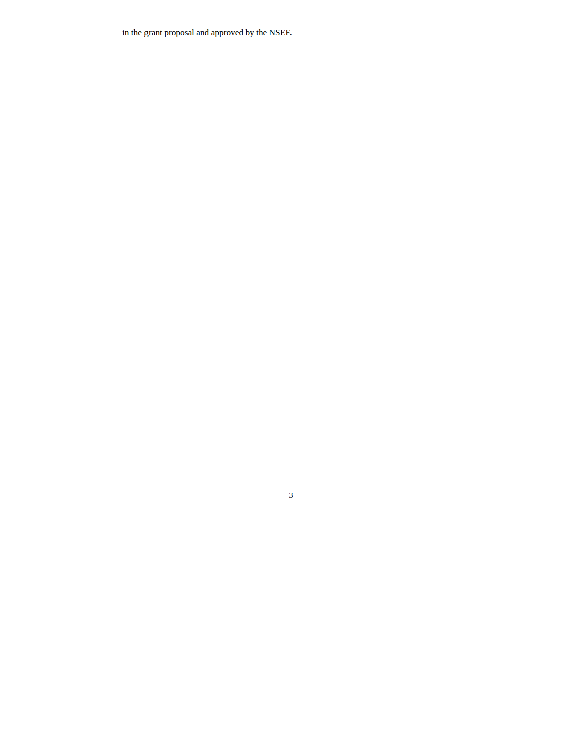in the grant proposal and approved by the NSEF.
3